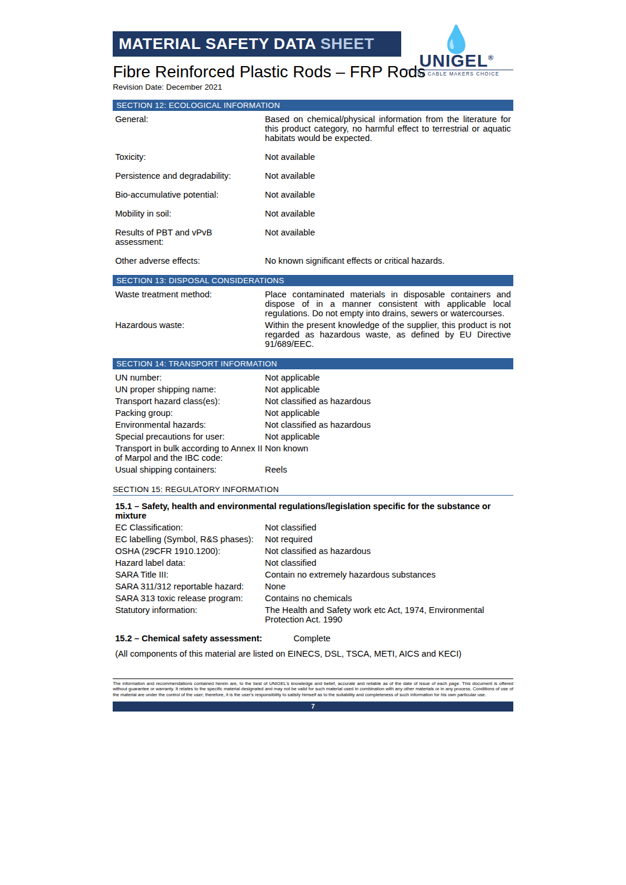💧
UNIGEL®
THE CABLE MAKERS CHOICE
MATERIAL SAFETY DATA SHEET
Fibre Reinforced Plastic Rods – FRP Rods
Revision Date: December 2021
SECTION 12: ECOLOGICAL INFORMATION
| General: | Based on chemical/physical information from the literature for this product category, no harmful effect to terrestrial or aquatic habitats would be expected. |
| Toxicity: | Not available |
| Persistence and degradability: | Not available |
| Bio-accumulative potential: | Not available |
| Mobility in soil: | Not available |
| Results of PBT and vPvB assessment: | Not available |
| Other adverse effects: | No known significant effects or critical hazards. |
SECTION 13: DISPOSAL CONSIDERATIONS
| Waste treatment method: | Place contaminated materials in disposable containers and dispose of in a manner consistent with applicable local regulations. Do not empty into drains, sewers or watercourses. |
| Hazardous waste: | Within the present knowledge of the supplier, this product is not regarded as hazardous waste, as defined by EU Directive 91/689/EEC. |
SECTION 14: TRANSPORT INFORMATION
| UN number: | Not applicable |
| UN proper shipping name: | Not applicable |
| Transport hazard class(es): | Not classified as hazardous |
| Packing group: | Not applicable |
| Environmental hazards: | Not classified as hazardous |
| Special precautions for user: | Not applicable |
| Transport in bulk according to Annex II of Marpol and the IBC code: | Non known |
| Usual shipping containers: | Reels |
SECTION 15: REGULATORY INFORMATION
15.1 – Safety, health and environmental regulations/legislation specific for the substance or mixture
| EC Classification: | Not classified |
| EC labelling (Symbol, R&S phases): | Not required |
| OSHA (29CFR 1910.1200): | Not classified as hazardous |
| Hazard label data: | Not classified |
| SARA Title III: | Contain no extremely hazardous substances |
| SARA 311/312 reportable hazard: | None |
| SARA 313 toxic release program: | Contains no chemicals |
| Statutory information: | The Health and Safety work etc Act, 1974, Environmental Protection Act. 1990 |
15.2 – Chemical safety assessment: Complete
(All components of this material are listed on EINECS, DSL, TSCA, METI, AICS and KECI)
The information and recommendations contained herein are, to the best of UNIGEL's knowledge and belief, accurate and reliable as of the date of issue of each page. This document is offered without guarantee or warranty. It relates to the specific material designated and may not be valid for such material used in combination with any other materials or in any process. Conditions of use of the material are under the control of the user; therefore, it is the user's responsibility to satisfy himself as to the suitability and completeness of such information for his own particular use.
7